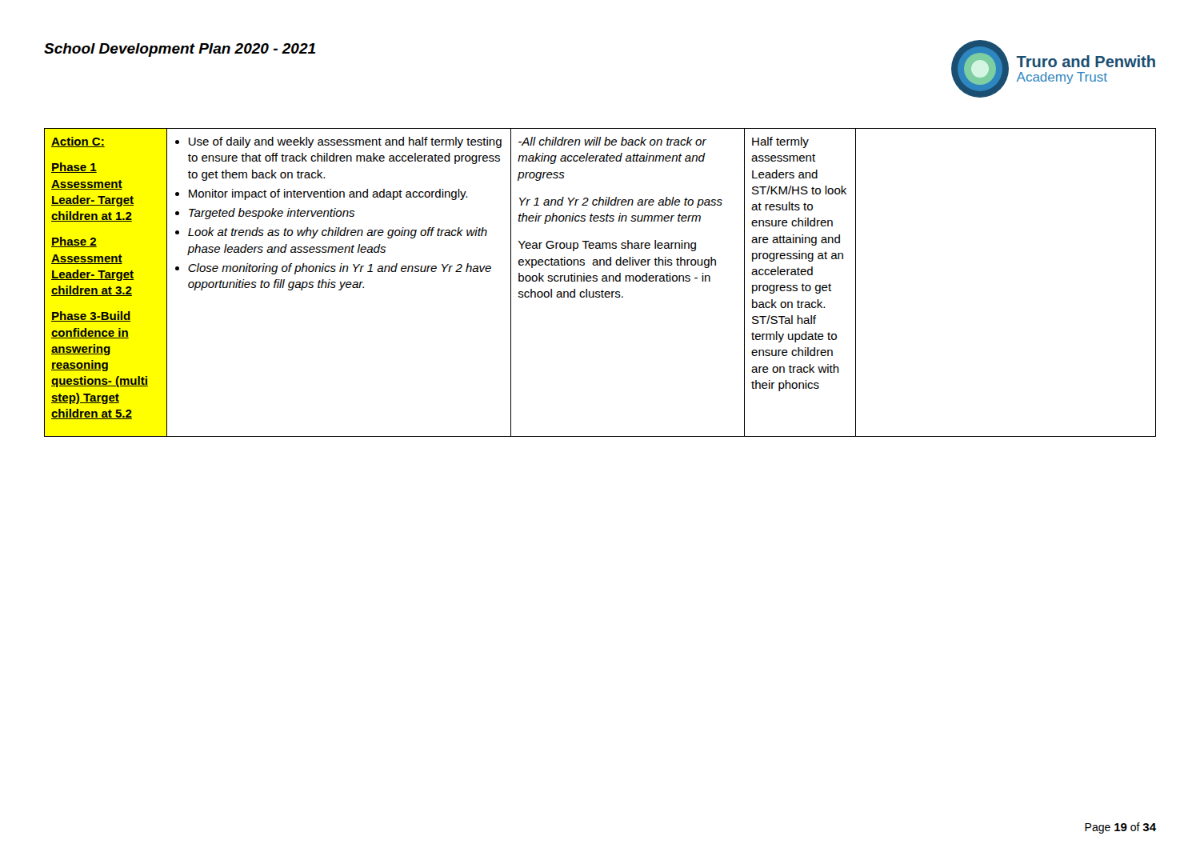School Development Plan 2020 - 2021
Truro and Penwith
Academy Trust
| Action C: Phase 1 Assessment Leader- Target children at 1.2 Phase 2 Assessment Leader- Target children at 3.2 Phase 3-Build confidence in answering reasoning questions- (multi step) Target children at 5.2 | Use of daily and weekly assessment and half termly testing to ensure that off track children make accelerated progress to get them back on track. Monitor impact of intervention and adapt accordingly. Targeted bespoke interventions Look at trends as to why children are going off track with phase leaders and assessment leads Close monitoring of phonics in Yr 1 and ensure Yr 2 have opportunities to fill gaps this year. | -All children will be back on track or making accelerated attainment and progress Yr 1 and Yr 2 children are able to pass their phonics tests in summer term Year Group Teams share learning expectations and deliver this through book scrutinies and moderations - in school and clusters. | Half termly assessment Leaders and ST/KM/HS to look at results to ensure children are attaining and progressing at an accelerated progress to get back on track. ST/STal half termly update to ensure children are on track with their phonics | |
Page 19 of 34